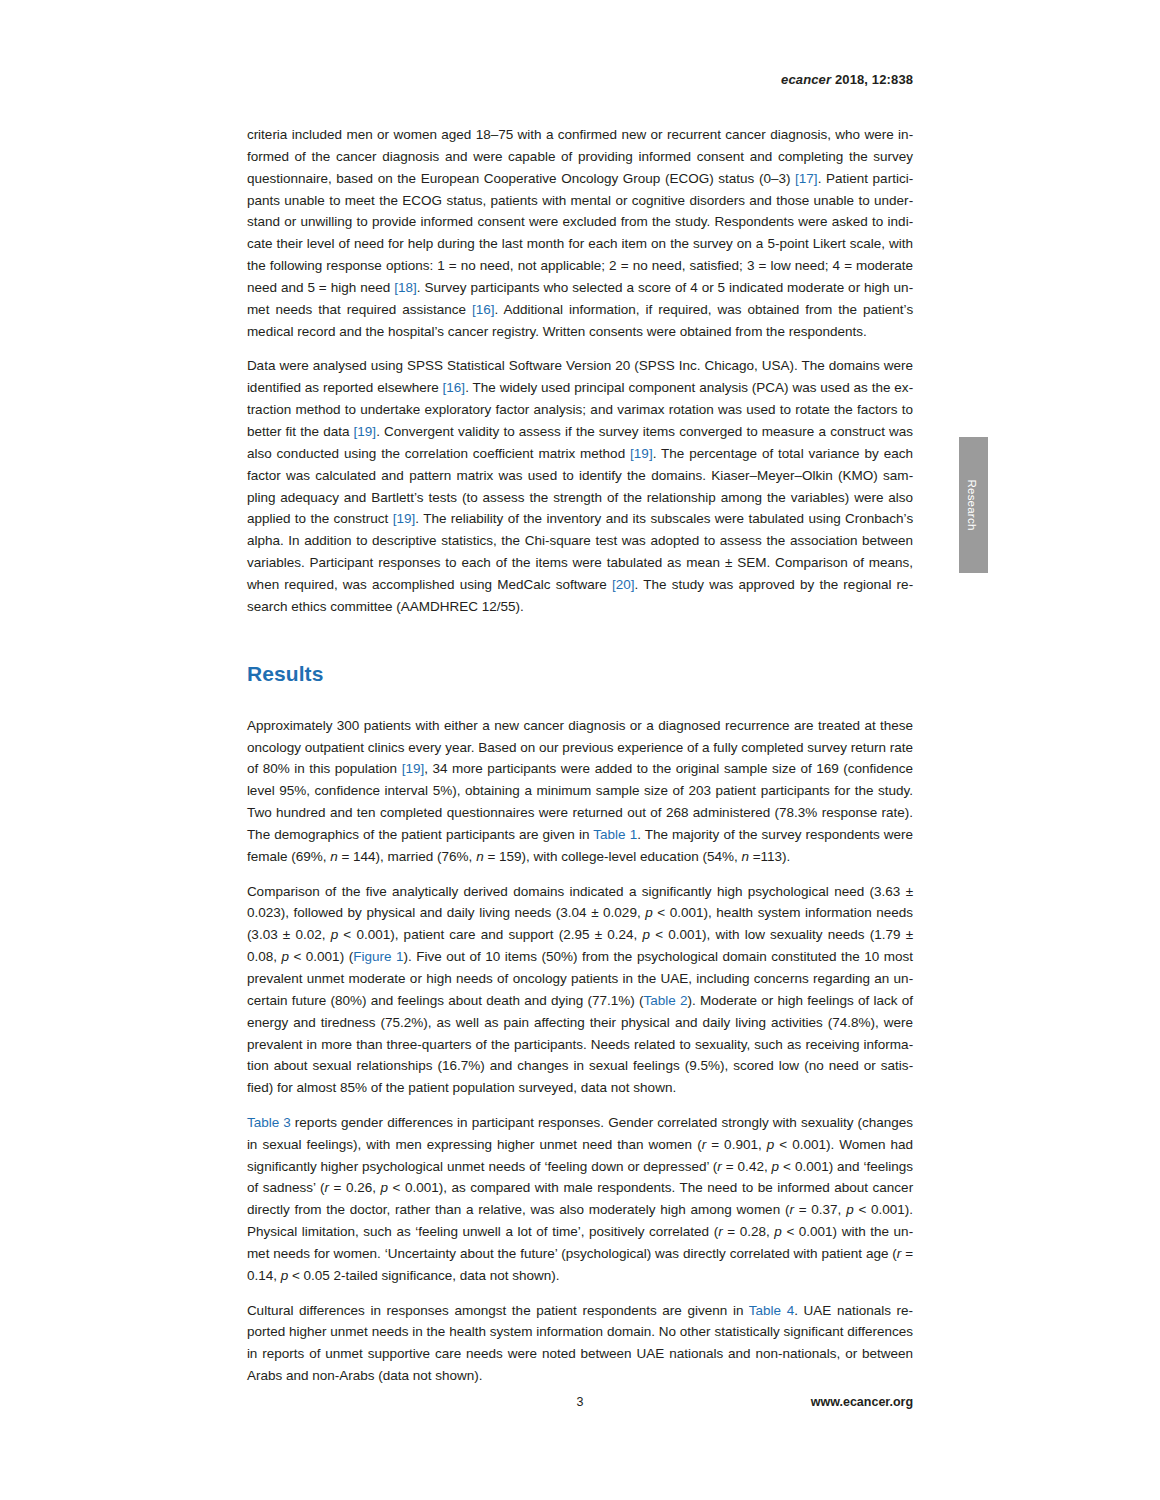ecancer 2018, 12:838
criteria included men or women aged 18–75 with a confirmed new or recurrent cancer diagnosis, who were informed of the cancer diagnosis and were capable of providing informed consent and completing the survey questionnaire, based on the European Cooperative Oncology Group (ECOG) status (0–3) [17]. Patient participants unable to meet the ECOG status, patients with mental or cognitive disorders and those unable to understand or unwilling to provide informed consent were excluded from the study. Respondents were asked to indicate their level of need for help during the last month for each item on the survey on a 5-point Likert scale, with the following response options: 1 = no need, not applicable; 2 = no need, satisfied; 3 = low need; 4 = moderate need and 5 = high need [18]. Survey participants who selected a score of 4 or 5 indicated moderate or high unmet needs that required assistance [16]. Additional information, if required, was obtained from the patient’s medical record and the hospital’s cancer registry. Written consents were obtained from the respondents.
Data were analysed using SPSS Statistical Software Version 20 (SPSS Inc. Chicago, USA). The domains were identified as reported elsewhere [16]. The widely used principal component analysis (PCA) was used as the extraction method to undertake exploratory factor analysis; and varimax rotation was used to rotate the factors to better fit the data [19]. Convergent validity to assess if the survey items converged to measure a construct was also conducted using the correlation coefficient matrix method [19]. The percentage of total variance by each factor was calculated and pattern matrix was used to identify the domains. Kiaser–Meyer–Olkin (KMO) sampling adequacy and Bartlett’s tests (to assess the strength of the relationship among the variables) were also applied to the construct [19]. The reliability of the inventory and its subscales were tabulated using Cronbach’s alpha. In addition to descriptive statistics, the Chi-square test was adopted to assess the association between variables. Participant responses to each of the items were tabulated as mean ± SEM. Comparison of means, when required, was accomplished using MedCalc software [20]. The study was approved by the regional research ethics committee (AAMDHREC 12/55).
Results
Approximately 300 patients with either a new cancer diagnosis or a diagnosed recurrence are treated at these oncology outpatient clinics every year. Based on our previous experience of a fully completed survey return rate of 80% in this population [19], 34 more participants were added to the original sample size of 169 (confidence level 95%, confidence interval 5%), obtaining a minimum sample size of 203 patient participants for the study. Two hundred and ten completed questionnaires were returned out of 268 administered (78.3% response rate). The demographics of the patient participants are given in Table 1. The majority of the survey respondents were female (69%, n = 144), married (76%, n = 159), with college-level education (54%, n =113).
Comparison of the five analytically derived domains indicated a significantly high psychological need (3.63 ± 0.023), followed by physical and daily living needs (3.04 ± 0.029, p < 0.001), health system information needs (3.03 ± 0.02, p < 0.001), patient care and support (2.95 ± 0.24, p < 0.001), with low sexuality needs (1.79 ± 0.08, p < 0.001) (Figure 1). Five out of 10 items (50%) from the psychological domain constituted the 10 most prevalent unmet moderate or high needs of oncology patients in the UAE, including concerns regarding an uncertain future (80%) and feelings about death and dying (77.1%) (Table 2). Moderate or high feelings of lack of energy and tiredness (75.2%), as well as pain affecting their physical and daily living activities (74.8%), were prevalent in more than three-quarters of the participants. Needs related to sexuality, such as receiving information about sexual relationships (16.7%) and changes in sexual feelings (9.5%), scored low (no need or satisfied) for almost 85% of the patient population surveyed, data not shown.
Table 3 reports gender differences in participant responses. Gender correlated strongly with sexuality (changes in sexual feelings), with men expressing higher unmet need than women (r = 0.901, p < 0.001). Women had significantly higher psychological unmet needs of ‘feeling down or depressed’ (r = 0.42, p < 0.001) and ‘feelings of sadness’ (r = 0.26, p < 0.001), as compared with male respondents. The need to be informed about cancer directly from the doctor, rather than a relative, was also moderately high among women (r = 0.37, p < 0.001). Physical limitation, such as ‘feeling unwell a lot of time’, positively correlated (r = 0.28, p < 0.001) with the unmet needs for women. ‘Uncertainty about the future’ (psychological) was directly correlated with patient age (r = 0.14, p < 0.05 2-tailed significance, data not shown).
Cultural differences in responses amongst the patient respondents are givenn in Table 4. UAE nationals reported higher unmet needs in the health system information domain. No other statistically significant differences in reports of unmet supportive care needs were noted between UAE nationals and non-nationals, or between Arabs and non-Arabs (data not shown).
Research
3
www.ecancer.org